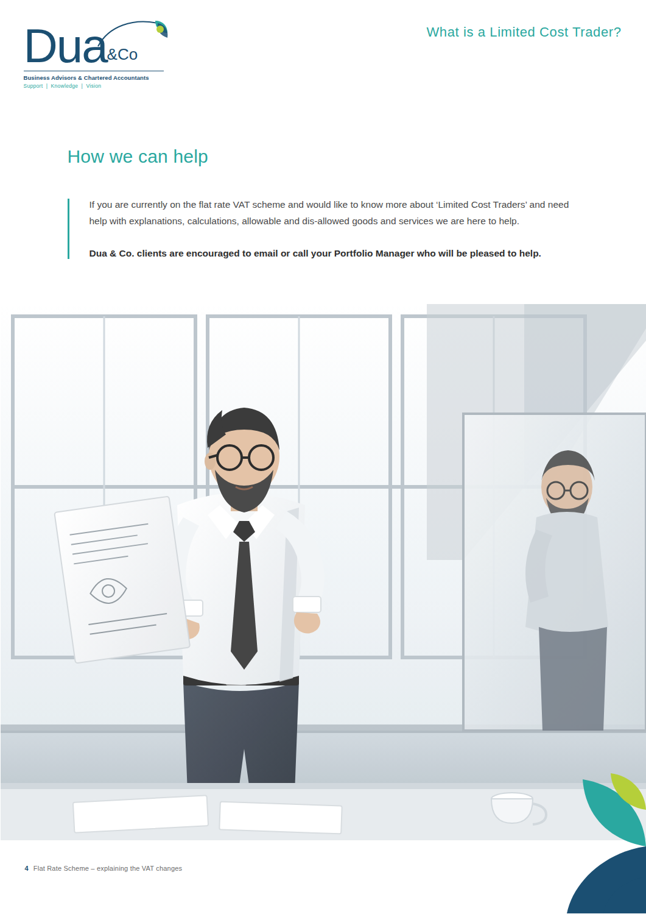Dua&Co
Business Advisors & Chartered Accountants
Support | Knowledge | Vision
What is a Limited Cost Trader?
How we can help
If you are currently on the flat rate VAT scheme and would like to know more about ‘Limited Cost Traders’ and need help with explanations, calculations, allowable and dis-allowed goods and services we are here to help.
Dua & Co. clients are encouraged to email or call your Portfolio Manager who will be pleased to help.
4 Flat Rate Scheme – explaining the VAT changes